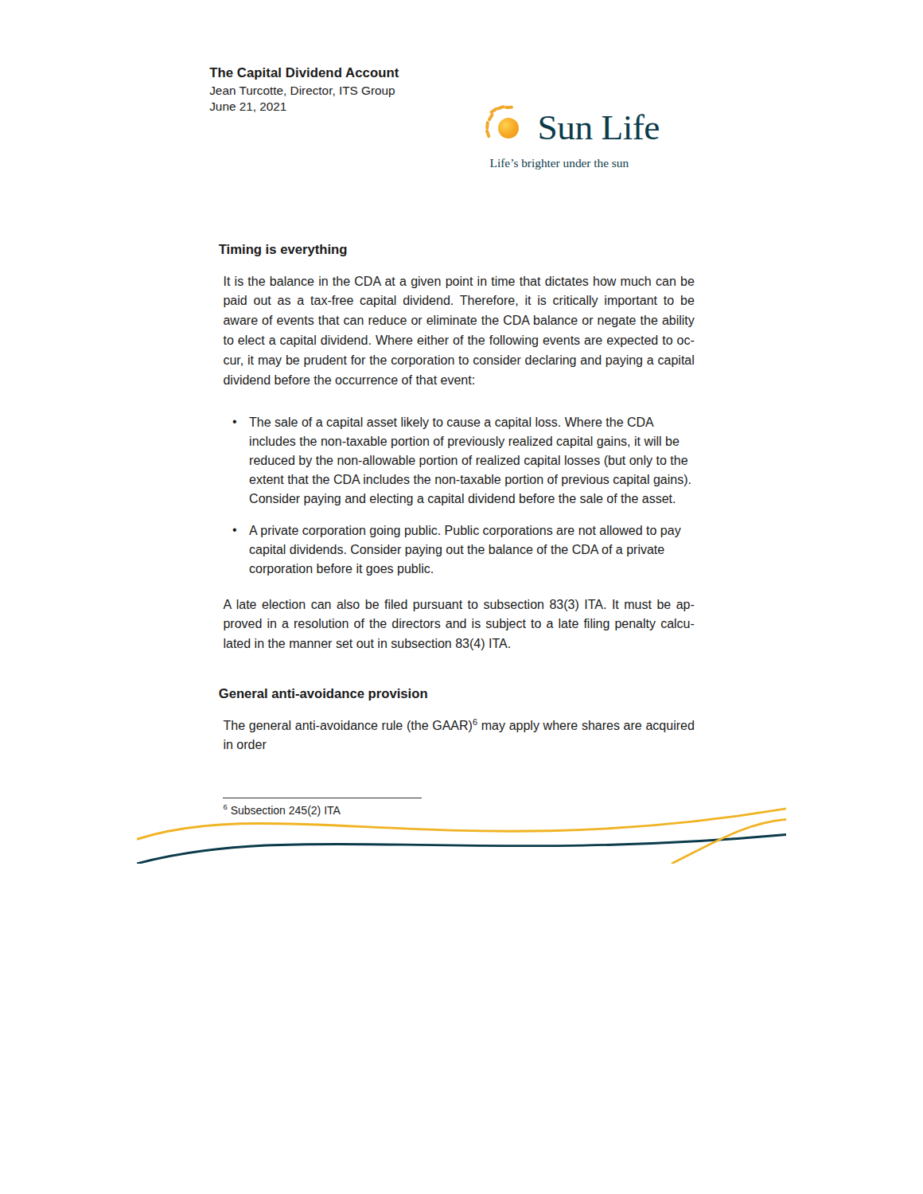The Capital Dividend Account
Jean Turcotte, Director, ITS Group
June 21, 2021
Sun Life
Life’s brighter under the sun
Timing is everything
It is the balance in the CDA at a given point in time that dictates how much can be paid out as a tax-free capital dividend. Therefore, it is critically important to be aware of events that can reduce or eliminate the CDA balance or negate the ability to elect a capital dividend. Where either of the following events are expected to occur, it may be prudent for the corporation to consider declaring and paying a capital dividend before the occurrence of that event:
The sale of a capital asset likely to cause a capital loss. Where the CDA includes the non-taxable portion of previously realized capital gains, it will be reduced by the non-allowable portion of realized capital losses (but only to the extent that the CDA includes the non-taxable portion of previous capital gains). Consider paying and electing a capital dividend before the sale of the asset.
A private corporation going public. Public corporations are not allowed to pay capital dividends. Consider paying out the balance of the CDA of a private corporation before it goes public.
A late election can also be filed pursuant to subsection 83(3) ITA. It must be approved in a resolution of the directors and is subject to a late filing penalty calculated in the manner set out in subsection 83(4) ITA.
General anti-avoidance provision
The general anti-avoidance rule (the GAAR)6 may apply where shares are acquired in order
6 Subsection 245(2) ITA